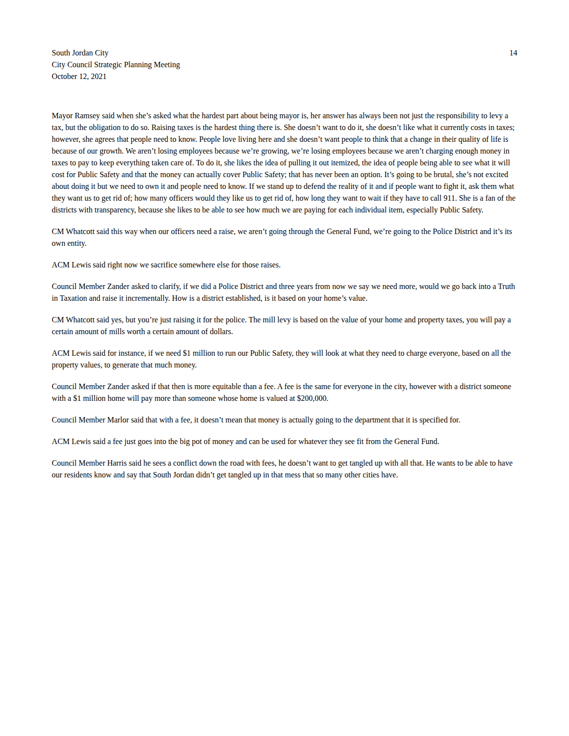South Jordan City
City Council Strategic Planning Meeting
October 12, 2021
14
Mayor Ramsey said when she’s asked what the hardest part about being mayor is, her answer has always been not just the responsibility to levy a tax, but the obligation to do so. Raising taxes is the hardest thing there is. She doesn’t want to do it, she doesn’t like what it currently costs in taxes; however, she agrees that people need to know. People love living here and she doesn’t want people to think that a change in their quality of life is because of our growth. We aren’t losing employees because we’re growing, we’re losing employees because we aren’t charging enough money in taxes to pay to keep everything taken care of. To do it, she likes the idea of pulling it out itemized, the idea of people being able to see what it will cost for Public Safety and that the money can actually cover Public Safety; that has never been an option. It’s going to be brutal, she’s not excited about doing it but we need to own it and people need to know. If we stand up to defend the reality of it and if people want to fight it, ask them what they want us to get rid of; how many officers would they like us to get rid of, how long they want to wait if they have to call 911. She is a fan of the districts with transparency, because she likes to be able to see how much we are paying for each individual item, especially Public Safety.
CM Whatcott said this way when our officers need a raise, we aren’t going through the General Fund, we’re going to the Police District and it’s its own entity.
ACM Lewis said right now we sacrifice somewhere else for those raises.
Council Member Zander asked to clarify, if we did a Police District and three years from now we say we need more, would we go back into a Truth in Taxation and raise it incrementally. How is a district established, is it based on your home’s value.
CM Whatcott said yes, but you’re just raising it for the police. The mill levy is based on the value of your home and property taxes, you will pay a certain amount of mills worth a certain amount of dollars.
ACM Lewis said for instance, if we need $1 million to run our Public Safety, they will look at what they need to charge everyone, based on all the property values, to generate that much money.
Council Member Zander asked if that then is more equitable than a fee. A fee is the same for everyone in the city, however with a district someone with a $1 million home will pay more than someone whose home is valued at $200,000.
Council Member Marlor said that with a fee, it doesn’t mean that money is actually going to the department that it is specified for.
ACM Lewis said a fee just goes into the big pot of money and can be used for whatever they see fit from the General Fund.
Council Member Harris said he sees a conflict down the road with fees, he doesn’t want to get tangled up with all that. He wants to be able to have our residents know and say that South Jordan didn’t get tangled up in that mess that so many other cities have.